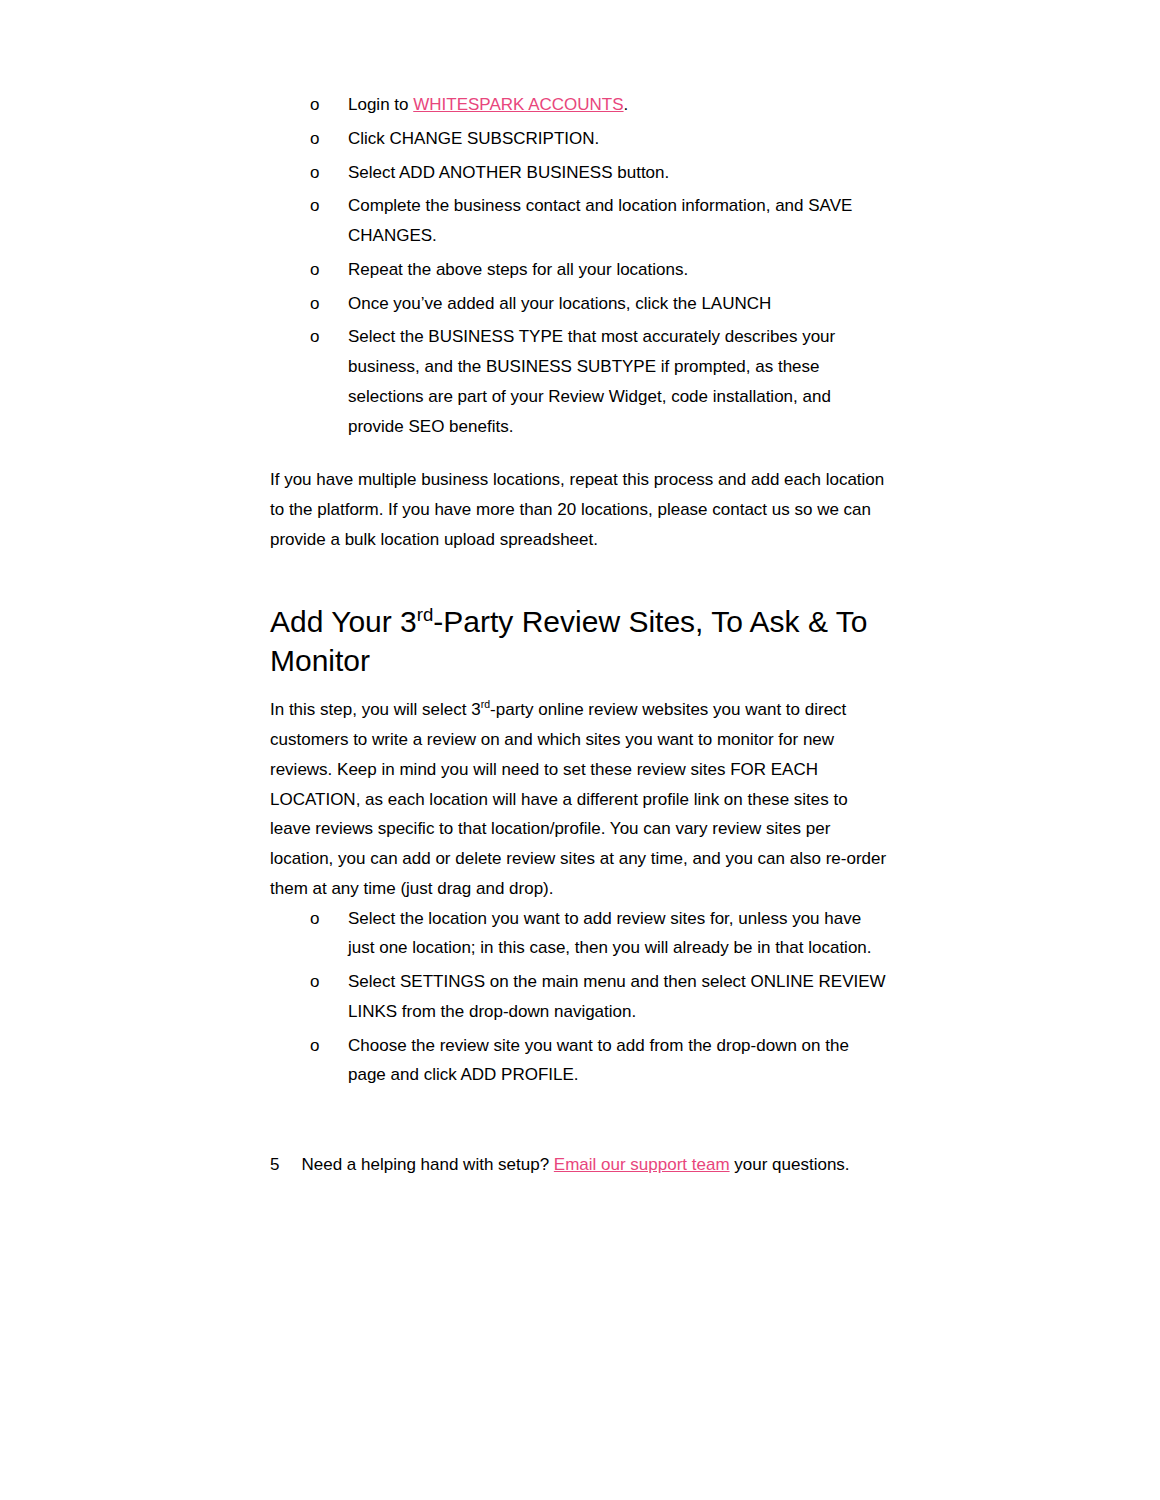Login to WHITESPARK ACCOUNTS.
Click CHANGE SUBSCRIPTION.
Select ADD ANOTHER BUSINESS button.
Complete the business contact and location information, and SAVE CHANGES.
Repeat the above steps for all your locations.
Once you’ve added all your locations, click the LAUNCH
Select the BUSINESS TYPE that most accurately describes your business, and the BUSINESS SUBTYPE if prompted, as these selections are part of your Review Widget, code installation, and provide SEO benefits.
If you have multiple business locations, repeat this process and add each location to the platform. If you have more than 20 locations, please contact us so we can provide a bulk location upload spreadsheet.
Add Your 3rd-Party Review Sites, To Ask & To Monitor
In this step, you will select 3rd-party online review websites you want to direct customers to write a review on and which sites you want to monitor for new reviews. Keep in mind you will need to set these review sites FOR EACH LOCATION, as each location will have a different profile link on these sites to leave reviews specific to that location/profile. You can vary review sites per location, you can add or delete review sites at any time, and you can also re-order them at any time (just drag and drop).
Select the location you want to add review sites for, unless you have just one location; in this case, then you will already be in that location.
Select SETTINGS on the main menu and then select ONLINE REVIEW LINKS from the drop-down navigation.
Choose the review site you want to add from the drop-down on the page and click ADD PROFILE.
5 Need a helping hand with setup? Email our support team your questions.